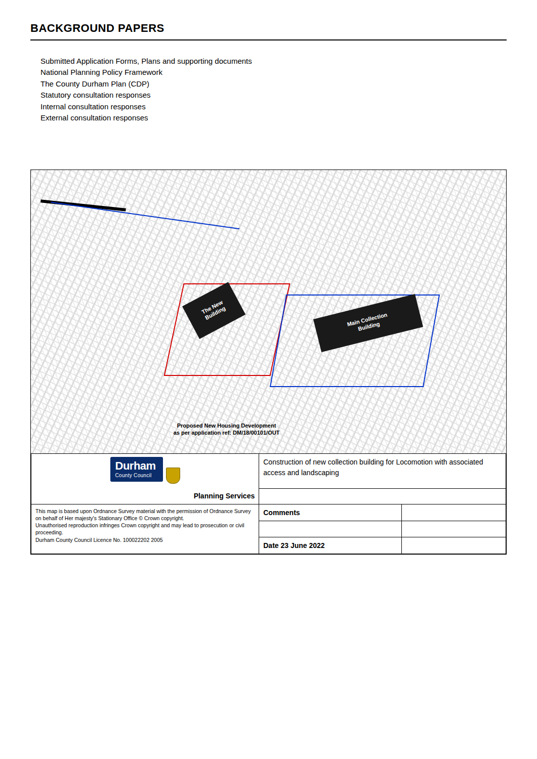BACKGROUND PAPERS
Submitted Application Forms, Plans and supporting documents
National Planning Policy Framework
The County Durham Plan (CDP)
Statutory consultation responses
Internal consultation responses
External consultation responses
The New
Building
Main Collection
Building
Proposed New Housing Development
as per application ref: DM/18/00101/OUT
| Durham County Council Planning Services | Construction of new collection building for Locomotion with associated access and landscaping |
| This map is based upon Ordnance Survey material with the permission of Ordnance Survey on behalf of Her majesty's Stationary Office © Crown copyright. Unauthorised reproduction infringes Crown copyright and may lead to prosecution or civil proceeding. Durham County Council Licence No. 100022202 2005 | Comments | |
| Date 23 June 2022 | |